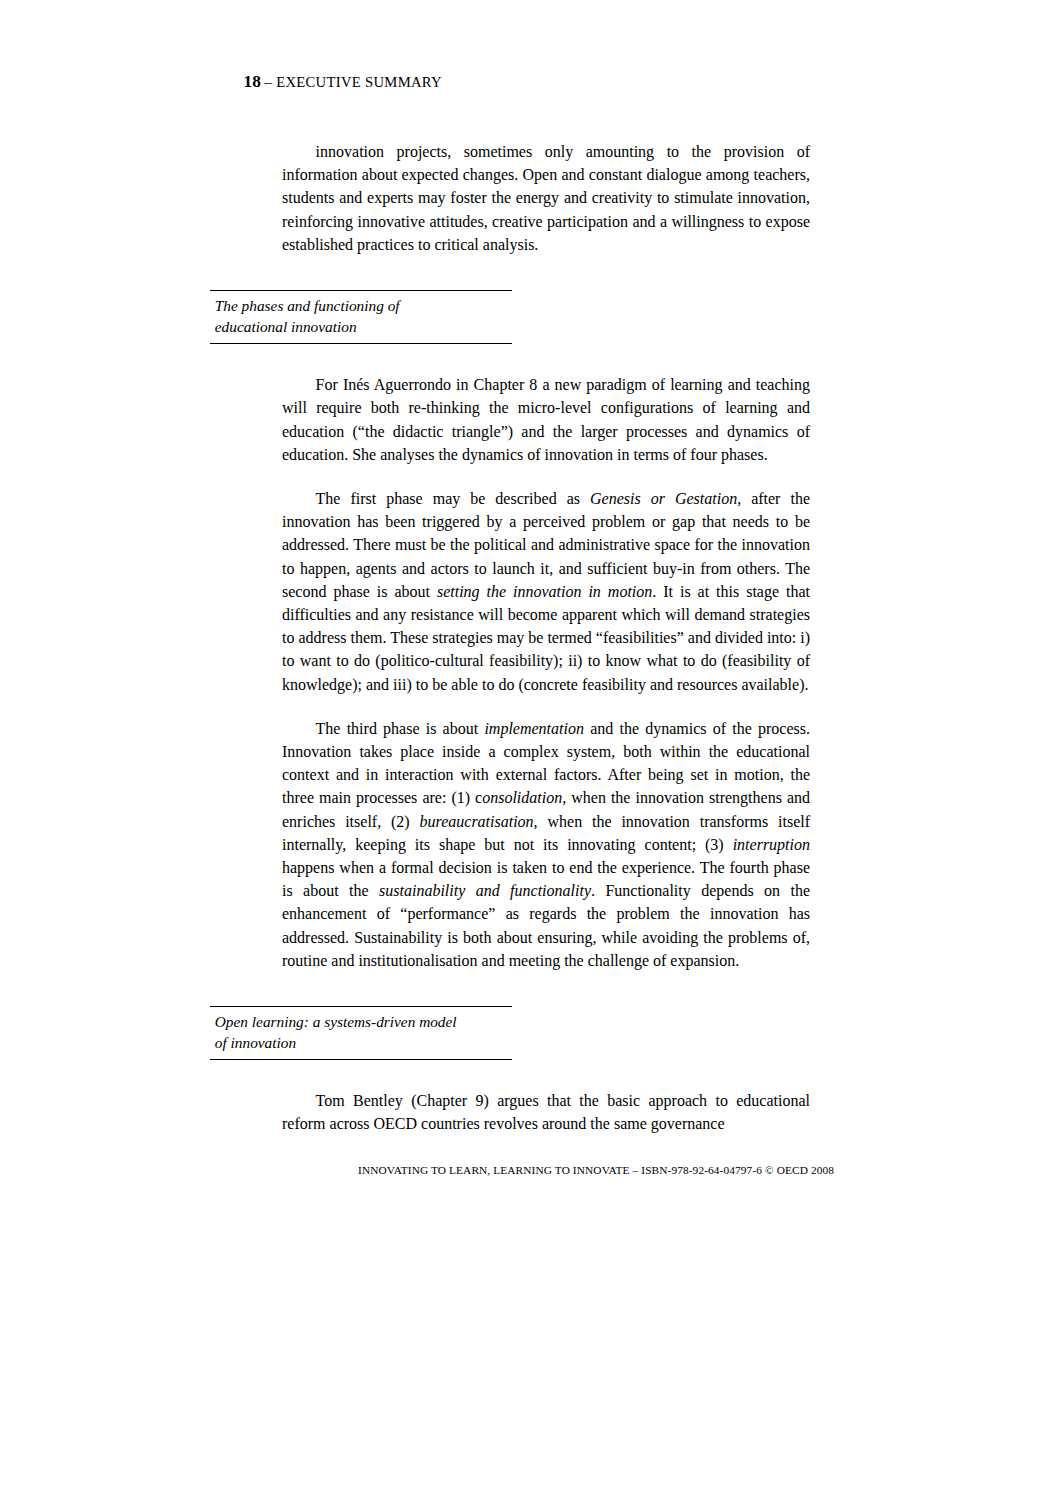18 – EXECUTIVE SUMMARY
innovation projects, sometimes only amounting to the provision of information about expected changes. Open and constant dialogue among teachers, students and experts may foster the energy and creativity to stimulate innovation, reinforcing innovative attitudes, creative participation and a willingness to expose established practices to critical analysis.
The phases and functioning of
educational innovation
For Inés Aguerrondo in Chapter 8 a new paradigm of learning and teaching will require both re-thinking the micro-level configurations of learning and education (“the didactic triangle”) and the larger processes and dynamics of education. She analyses the dynamics of innovation in terms of four phases.
The first phase may be described as Genesis or Gestation, after the innovation has been triggered by a perceived problem or gap that needs to be addressed. There must be the political and administrative space for the innovation to happen, agents and actors to launch it, and sufficient buy-in from others. The second phase is about setting the innovation in motion. It is at this stage that difficulties and any resistance will become apparent which will demand strategies to address them. These strategies may be termed “feasibilities” and divided into: i) to want to do (politico-cultural feasibility); ii) to know what to do (feasibility of knowledge); and iii) to be able to do (concrete feasibility and resources available).
The third phase is about implementation and the dynamics of the process. Innovation takes place inside a complex system, both within the educational context and in interaction with external factors. After being set in motion, the three main processes are: (1) consolidation, when the innovation strengthens and enriches itself, (2) bureaucratisation, when the innovation transforms itself internally, keeping its shape but not its innovating content; (3) interruption happens when a formal decision is taken to end the experience. The fourth phase is about the sustainability and functionality. Functionality depends on the enhancement of “performance” as regards the problem the innovation has addressed. Sustainability is both about ensuring, while avoiding the problems of, routine and institutionalisation and meeting the challenge of expansion.
Open learning: a systems-driven model
of innovation
Tom Bentley (Chapter 9) argues that the basic approach to educational reform across OECD countries revolves around the same governance
INNOVATING TO LEARN, LEARNING TO INNOVATE – ISBN-978-92-64-04797-6 © OECD 2008